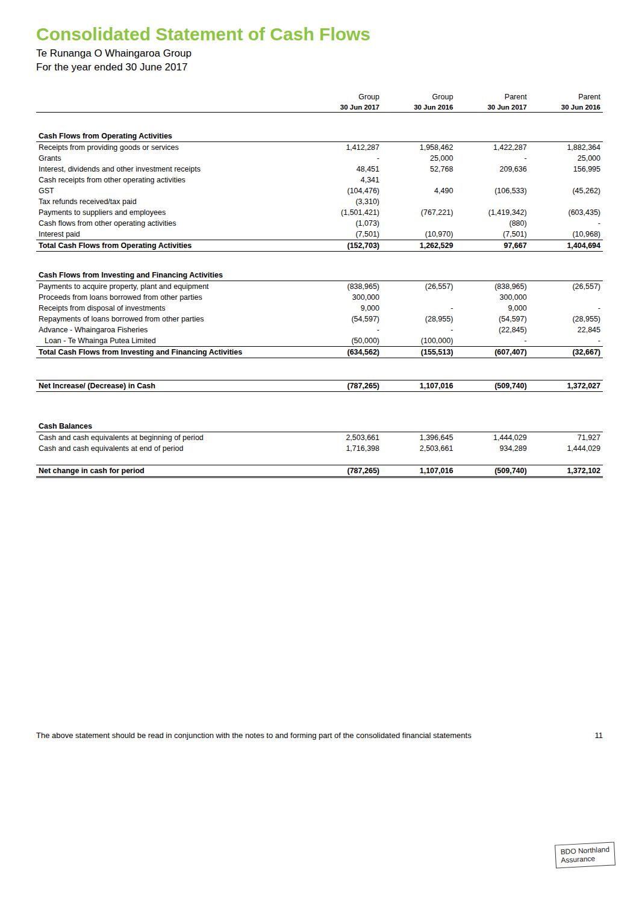Consolidated Statement of Cash Flows
Te Runanga O Whaingaroa Group
For the year ended 30 June 2017
| | Group | Group | Parent | Parent |
| --- | --- | --- | --- | --- |
| | 30 Jun 2017 | 30 Jun 2016 | 30 Jun 2017 | 30 Jun 2016 |
| Cash Flows from Operating Activities | | | | |
| Receipts from providing goods or services | 1,412,287 | 1,958,462 | 1,422,287 | 1,882,364 |
| Grants | - | 25,000 | - | 25,000 |
| Interest, dividends and other investment receipts | 48,451 | 52,768 | 209,636 | 156,995 |
| Cash receipts from other operating activities | 4,341 | | | |
| GST | (104,476) | 4,490 | (106,533) | (45,262) |
| Tax refunds received/tax paid | (3,310) | | | |
| Payments to suppliers and employees | (1,501,421) | (767,221) | (1,419,342) | (603,435) |
| Cash flows from other operating activities | (1,073) | | (880) | - |
| Interest paid | (7,501) | (10,970) | (7,501) | (10,968) |
| Total Cash Flows from Operating Activities | (152,703) | 1,262,529 | 97,667 | 1,404,694 |
| Cash Flows from Investing and Financing Activities | | | | |
| Payments to acquire property, plant and equipment | (838,965) | (26,557) | (838,965) | (26,557) |
| Proceeds from loans borrowed from other parties | 300,000 | | 300,000 | |
| Receipts from disposal of investments | 9,000 | - | 9,000 | - |
| Repayments of loans borrowed from other parties | (54,597) | (28,955) | (54,597) | (28,955) |
| Advance - Whaingaroa Fisheries | - | - | (22,845) | 22,845 |
| Loan - Te Whainga Putea Limited | (50,000) | (100,000) | - | - |
| Total Cash Flows from Investing and Financing Activities | (634,562) | (155,513) | (607,407) | (32,667) |
| Net Increase/ (Decrease) in Cash | (787,265) | 1,107,016 | (509,740) | 1,372,027 |
| Cash Balances | | | | |
| Cash and cash equivalents at beginning of period | 2,503,661 | 1,396,645 | 1,444,029 | 71,927 |
| Cash and cash equivalents at end of period | 1,716,398 | 2,503,661 | 934,289 | 1,444,029 |
| Net change in cash for period | (787,265) | 1,107,016 | (509,740) | 1,372,102 |
BDO Northland
Assurance
11 The above statement should be read in conjunction with the notes to and forming part of the consolidated financial statements